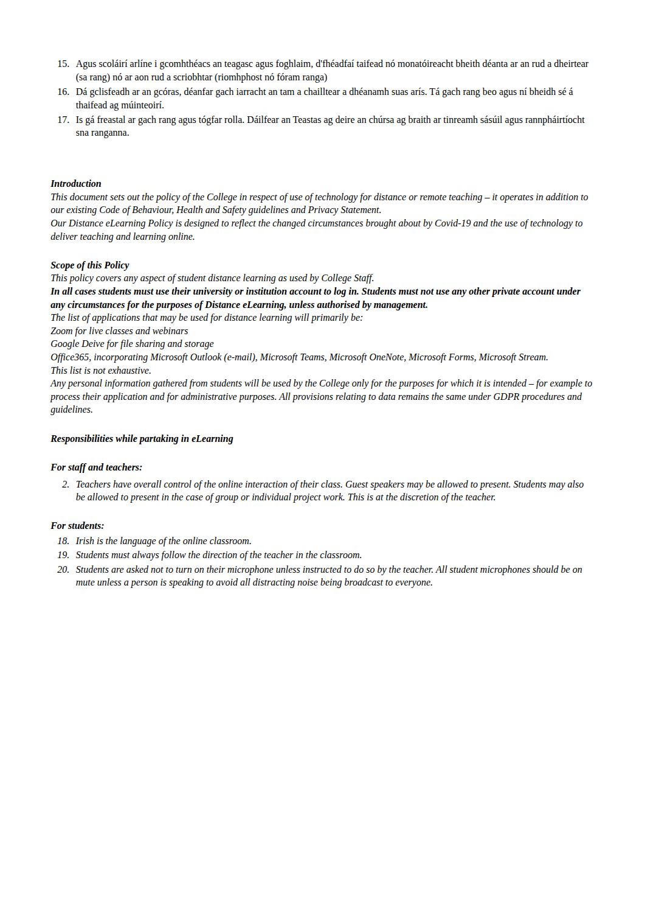Agus scoláirí arlíne i gcomhthéacs an teagasc agus foghlaim, d'fhéadfaí taifead nó monatóireacht bheith déanta ar an rud a dheirtear (sa rang) nó ar aon rud a scriobhtar (riomhphost nó fóram ranga)
Dá gclisfeadh ar an gcóras, déanfar gach iarracht an tam a chailltear a dhéanamh suas arís. Tá gach rang beo agus ní bheidh sé á thaifead ag múinteoirí.
Is gá freastal ar gach rang agus tógfar rolla. Dáilfear an Teastas ag deire an chúrsa ag braith ar tinreamh sásúil agus rannpháirtíocht sna ranganna.
Introduction
This document sets out the policy of the College in respect of use of technology for distance or remote teaching – it operates in addition to our existing Code of Behaviour, Health and Safety guidelines and Privacy Statement.
Our Distance eLearning Policy is designed to reflect the changed circumstances brought about by Covid-19 and the use of technology to deliver teaching and learning online.
Scope of this Policy
This policy covers any aspect of student distance learning as used by College Staff.
In all cases students must use their university or institution account to log in. Students must not use any other private account under any circumstances for the purposes of Distance eLearning, unless authorised by management.
The list of applications that may be used for distance learning will primarily be:
Zoom for live classes and webinars
Google Deive for file sharing and storage
Office365, incorporating Microsoft Outlook (e-mail), Microsoft Teams, Microsoft OneNote, Microsoft Forms, Microsoft Stream.
This list is not exhaustive.
Any personal information gathered from students will be used by the College only for the purposes for which it is intended – for example to process their application and for administrative purposes. All provisions relating to data remains the same under GDPR procedures and guidelines.
Responsibilities while partaking in eLearning
For staff and teachers:
Teachers have overall control of the online interaction of their class. Guest speakers may be allowed to present. Students may also be allowed to present in the case of group or individual project work. This is at the discretion of the teacher.
For students:
Irish is the language of the online classroom.
Students must always follow the direction of the teacher in the classroom.
Students are asked not to turn on their microphone unless instructed to do so by the teacher. All student microphones should be on mute unless a person is speaking to avoid all distracting noise being broadcast to everyone.